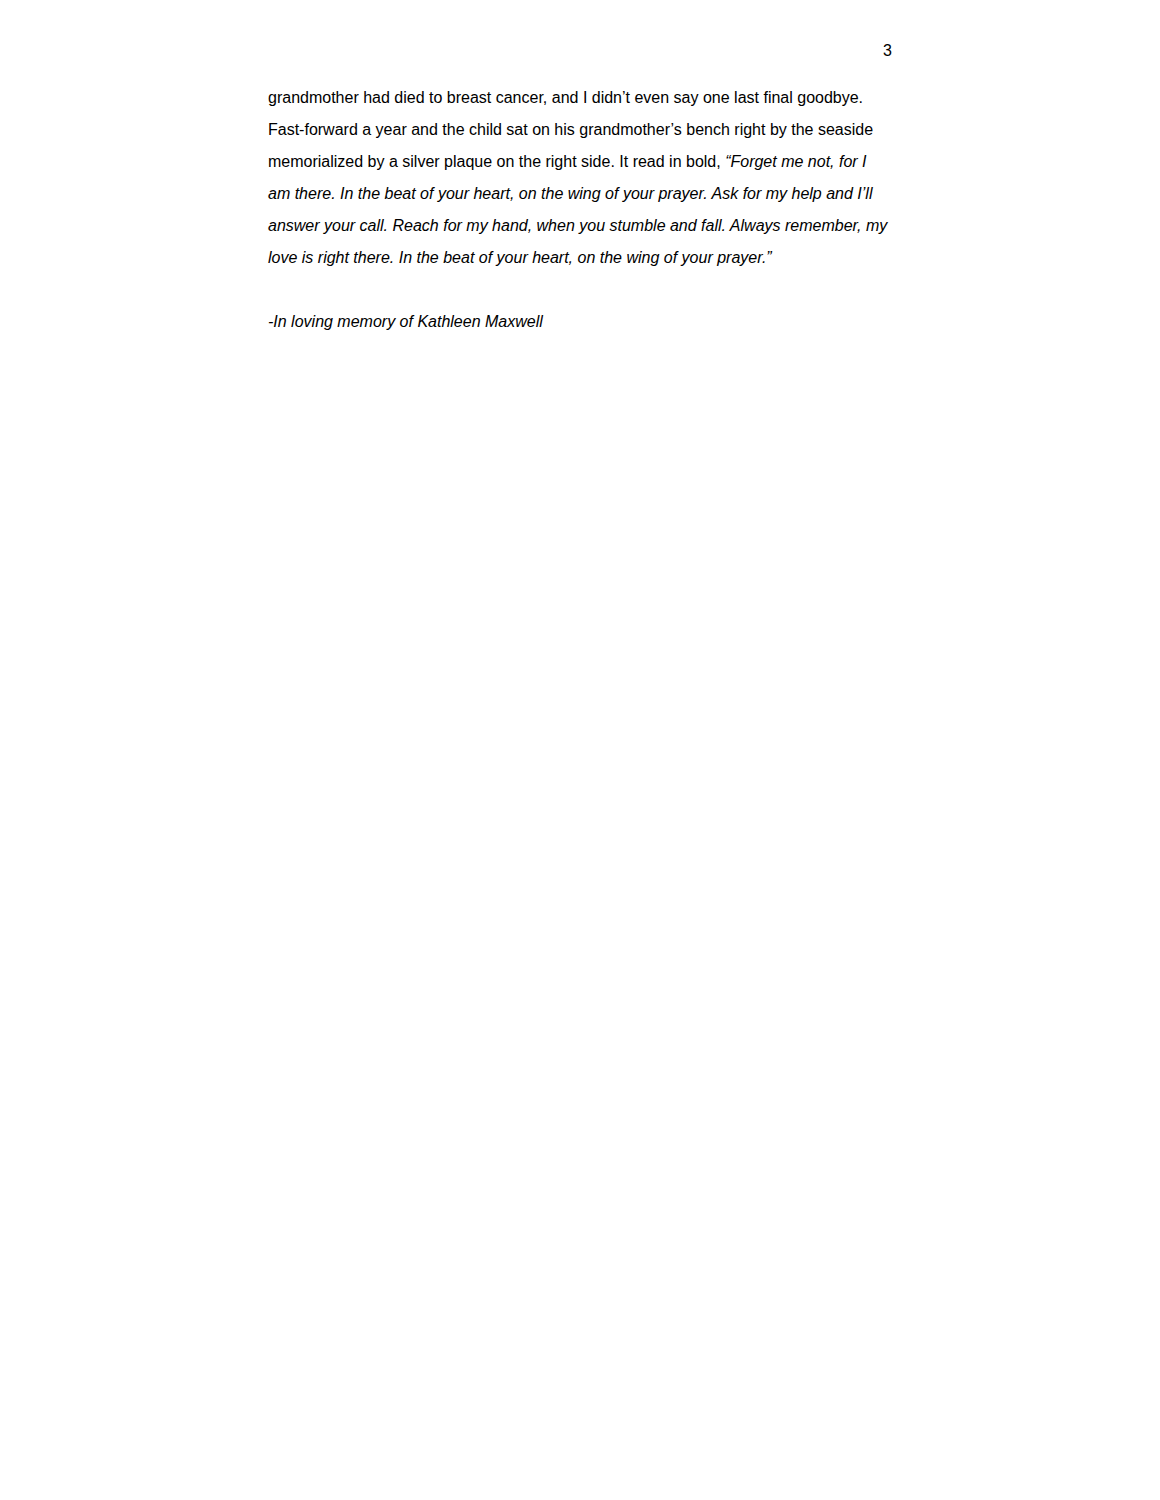3
grandmother had died to breast cancer, and I didn’t even say one last final goodbye. Fast-forward a year and the child sat on his grandmother’s bench right by the seaside memorialized by a silver plaque on the right side. It read in bold, “Forget me not, for I am there. In the beat of your heart, on the wing of your prayer. Ask for my help and I’ll answer your call. Reach for my hand, when you stumble and fall. Always remember, my love is right there. In the beat of your heart, on the wing of your prayer.”
-In loving memory of Kathleen Maxwell